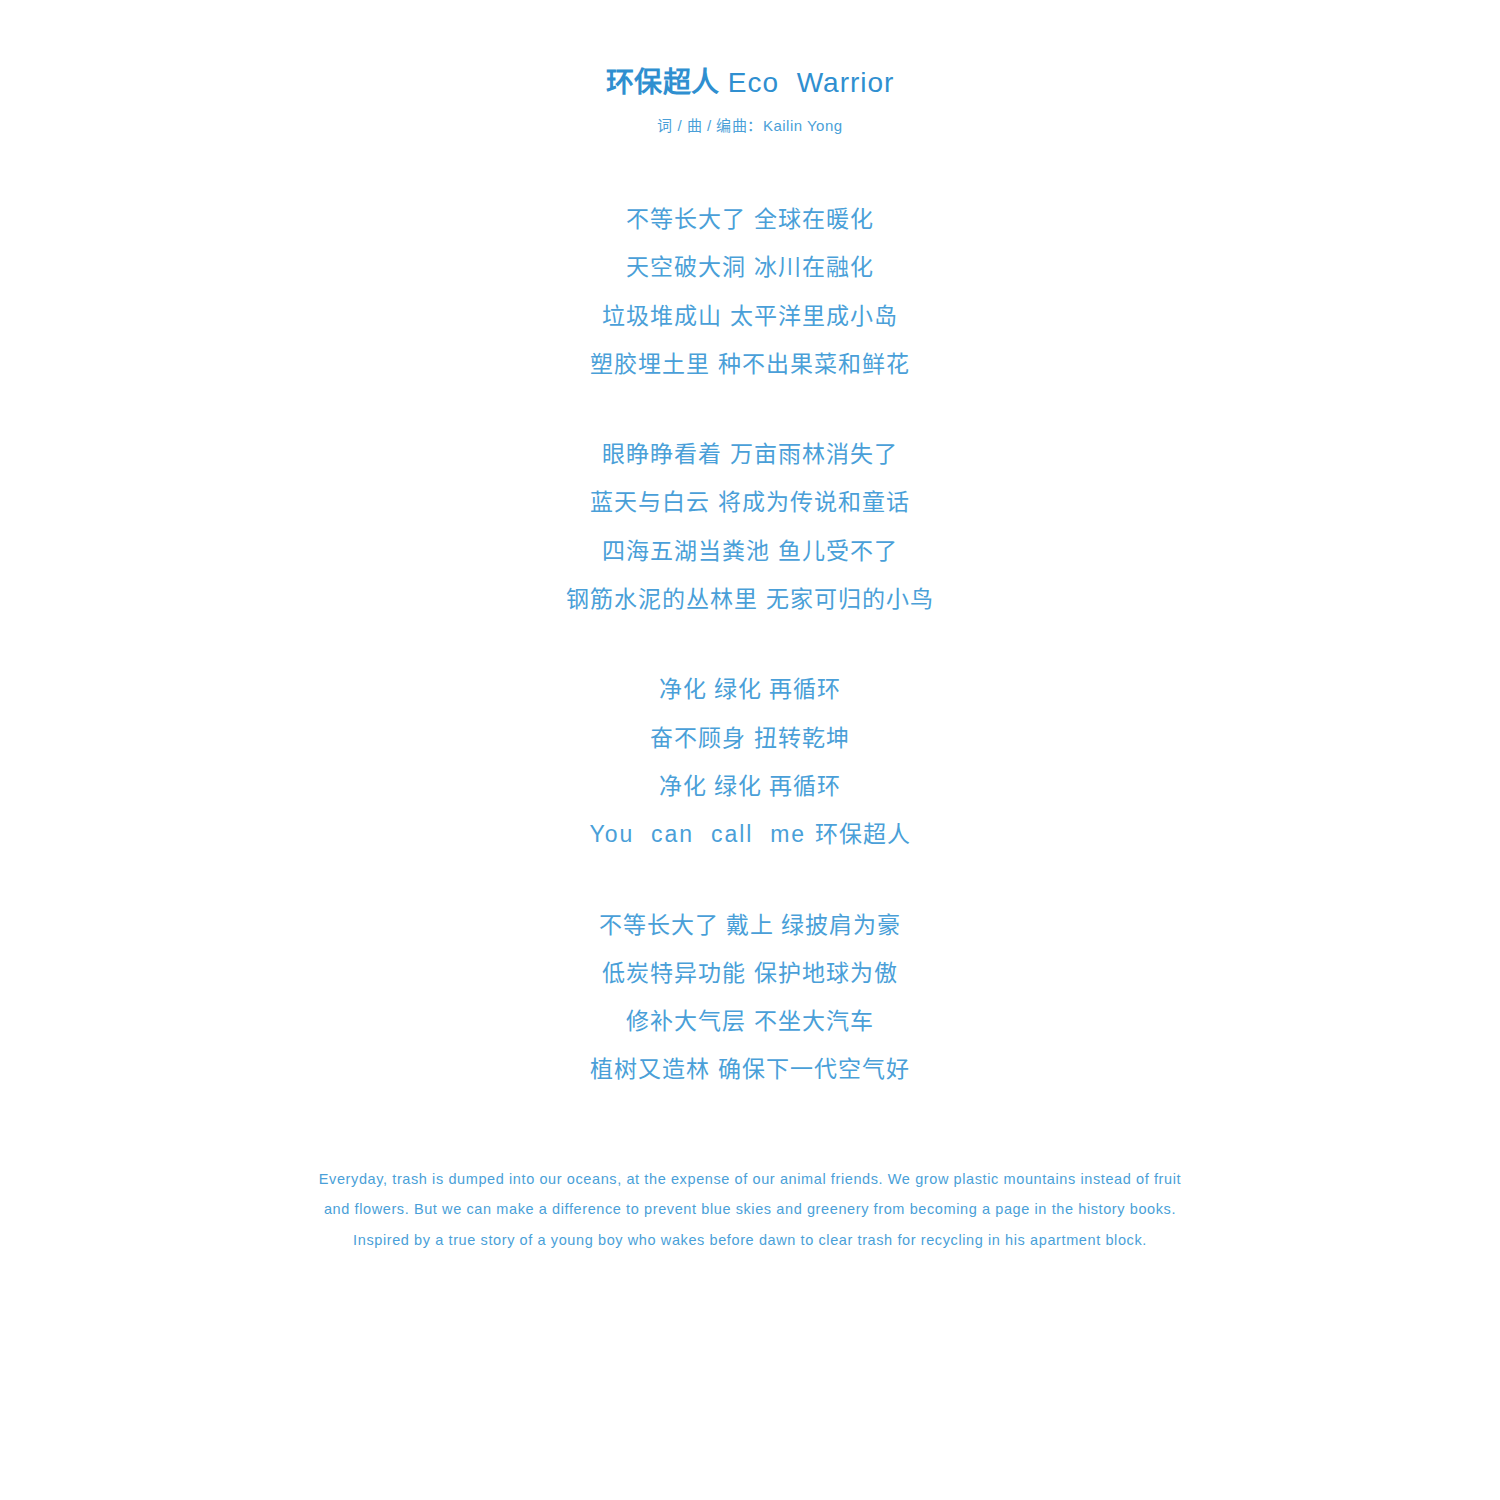环保超人 Eco Warrior
词 / 曲 / 编曲：Kailin Yong
不等长大了 全球在暖化
天空破大洞 冰川在融化
垃圾堆成山 太平洋里成小岛
塑胶埋土里 种不出果菜和鲜花
眼睁睁看着 万亩雨林消失了
蓝天与白云 将成为传说和童话
四海五湖当粪池 鱼儿受不了
钢筋水泥的丛林里 无家可归的小鸟
净化 绿化 再循环
奋不顾身 扭转乾坤
净化 绿化 再循环
You can call me 环保超人
不等长大了 戴上 绿披肩为豪
低炭特异功能 保护地球为傲
修补大气层 不坐大汽车
植树又造林 确保下一代空气好
Everyday, trash is dumped into our oceans, at the expense of our animal friends. We grow plastic mountains instead of fruit and flowers. But we can make a difference to prevent blue skies and greenery from becoming a page in the history books. Inspired by a true story of a young boy who wakes before dawn to clear trash for recycling in his apartment block.